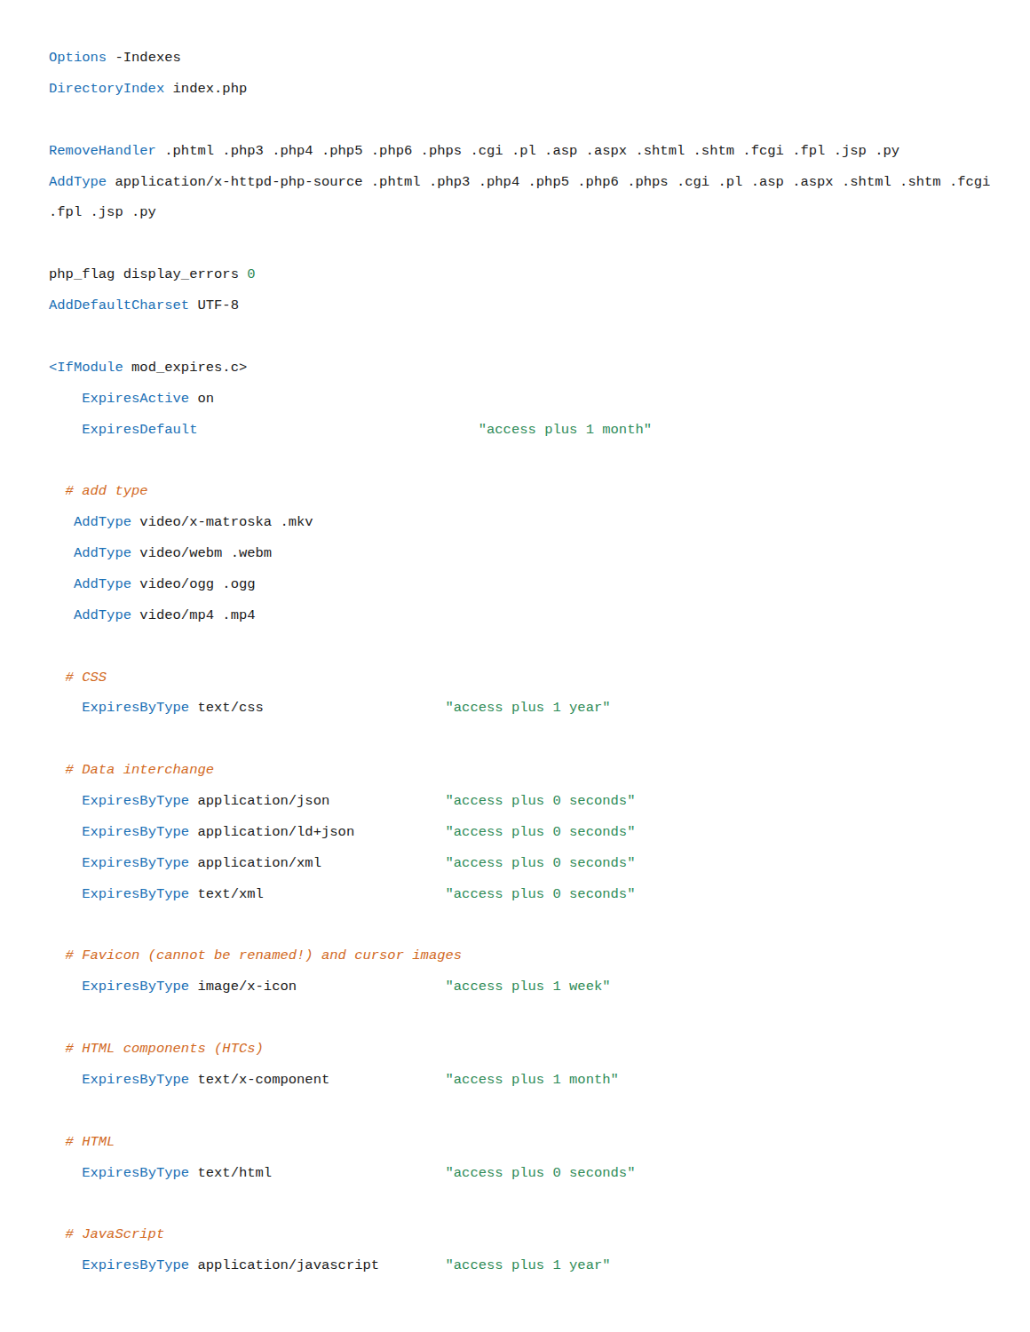Options -Indexes
DirectoryIndex index.php

RemoveHandler .phtml .php3 .php4 .php5 .php6 .phps .cgi .pl .asp .aspx .shtml .shtm .fcgi .fpl .jsp .py
AddType application/x-httpd-php-source .phtml .php3 .php4 .php5 .php6 .phps .cgi .pl .asp .aspx .shtml .shtm .fcgi .fpl .jsp .py

php_flag display_errors 0
AddDefaultCharset UTF-8

<IfModule mod_expires.c>
    ExpiresActive on
    ExpiresDefault                                  "access plus 1 month"

  # add type
   AddType video/x-matroska .mkv
   AddType video/webm .webm
   AddType video/ogg .ogg
   AddType video/mp4 .mp4

  # CSS
    ExpiresByType text/css                      "access plus 1 year"

  # Data interchange
    ExpiresByType application/json              "access plus 0 seconds"
    ExpiresByType application/ld+json           "access plus 0 seconds"
    ExpiresByType application/xml               "access plus 0 seconds"
    ExpiresByType text/xml                      "access plus 0 seconds"

  # Favicon (cannot be renamed!) and cursor images
    ExpiresByType image/x-icon                  "access plus 1 week"

  # HTML components (HTCs)
    ExpiresByType text/x-component              "access plus 1 month"

  # HTML
    ExpiresByType text/html                     "access plus 0 seconds"

  # JavaScript
    ExpiresByType application/javascript        "access plus 1 year"